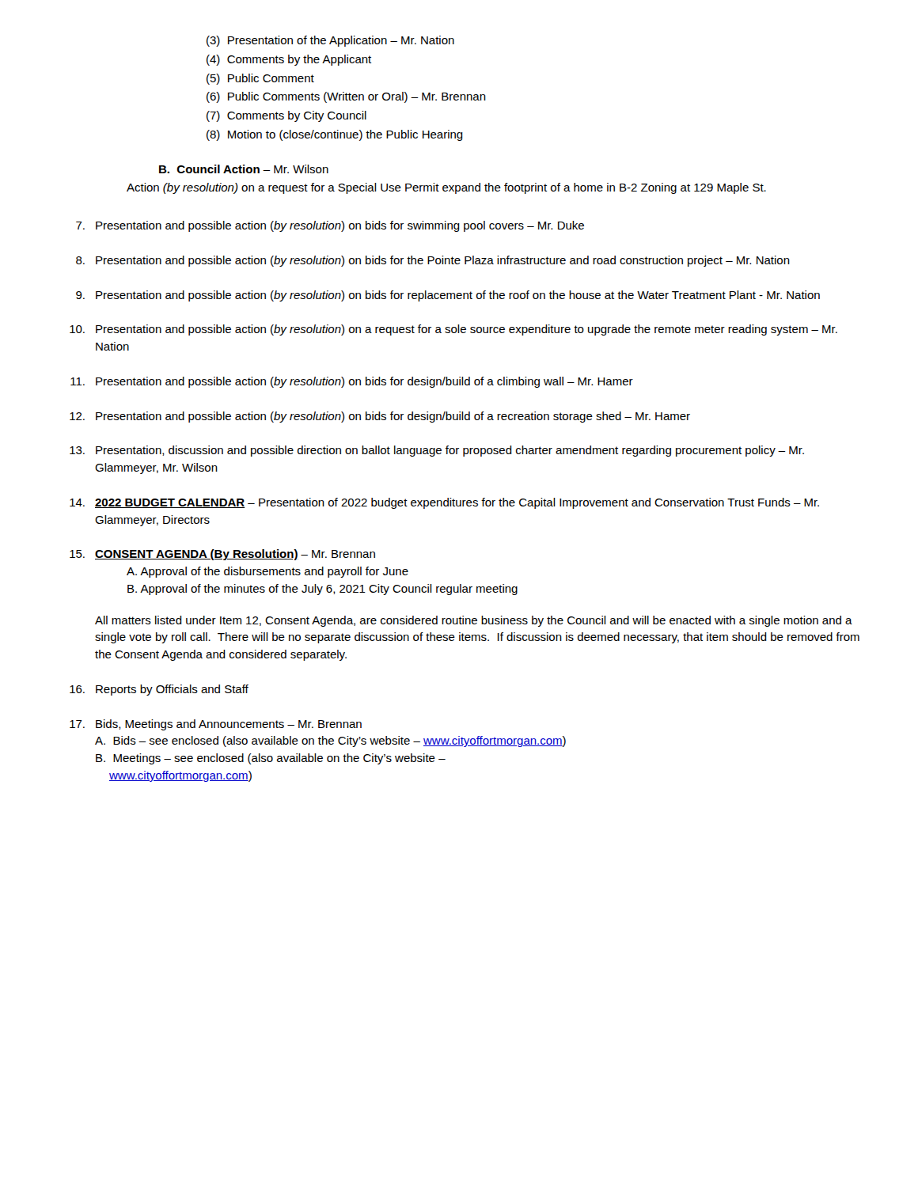(3) Presentation of the Application – Mr. Nation
(4) Comments by the Applicant
(5) Public Comment
(6) Public Comments (Written or Oral) – Mr. Brennan
(7) Comments by City Council
(8) Motion to (close/continue) the Public Hearing
B. Council Action – Mr. Wilson
Action (by resolution) on a request for a Special Use Permit expand the footprint of a home in B-2 Zoning at 129 Maple St.
7. Presentation and possible action (by resolution) on bids for swimming pool covers – Mr. Duke
8. Presentation and possible action (by resolution) on bids for the Pointe Plaza infrastructure and road construction project – Mr. Nation
9. Presentation and possible action (by resolution) on bids for replacement of the roof on the house at the Water Treatment Plant - Mr. Nation
10. Presentation and possible action (by resolution) on a request for a sole source expenditure to upgrade the remote meter reading system – Mr. Nation
11. Presentation and possible action (by resolution) on bids for design/build of a climbing wall – Mr. Hamer
12. Presentation and possible action (by resolution) on bids for design/build of a recreation storage shed – Mr. Hamer
13. Presentation, discussion and possible direction on ballot language for proposed charter amendment regarding procurement policy – Mr. Glammeyer, Mr. Wilson
14. 2022 BUDGET CALENDAR – Presentation of 2022 budget expenditures for the Capital Improvement and Conservation Trust Funds – Mr. Glammeyer, Directors
15. CONSENT AGENDA (By Resolution) – Mr. Brennan
A. Approval of the disbursements and payroll for June
B. Approval of the minutes of the July 6, 2021 City Council regular meeting
All matters listed under Item 12, Consent Agenda, are considered routine business by the Council and will be enacted with a single motion and a single vote by roll call. There will be no separate discussion of these items. If discussion is deemed necessary, that item should be removed from the Consent Agenda and considered separately.
16. Reports by Officials and Staff
17. Bids, Meetings and Announcements – Mr. Brennan
A. Bids – see enclosed (also available on the City’s website – www.cityoffortmorgan.com)
B. Meetings – see enclosed (also available on the City’s website –
www.cityoffortmorgan.com)